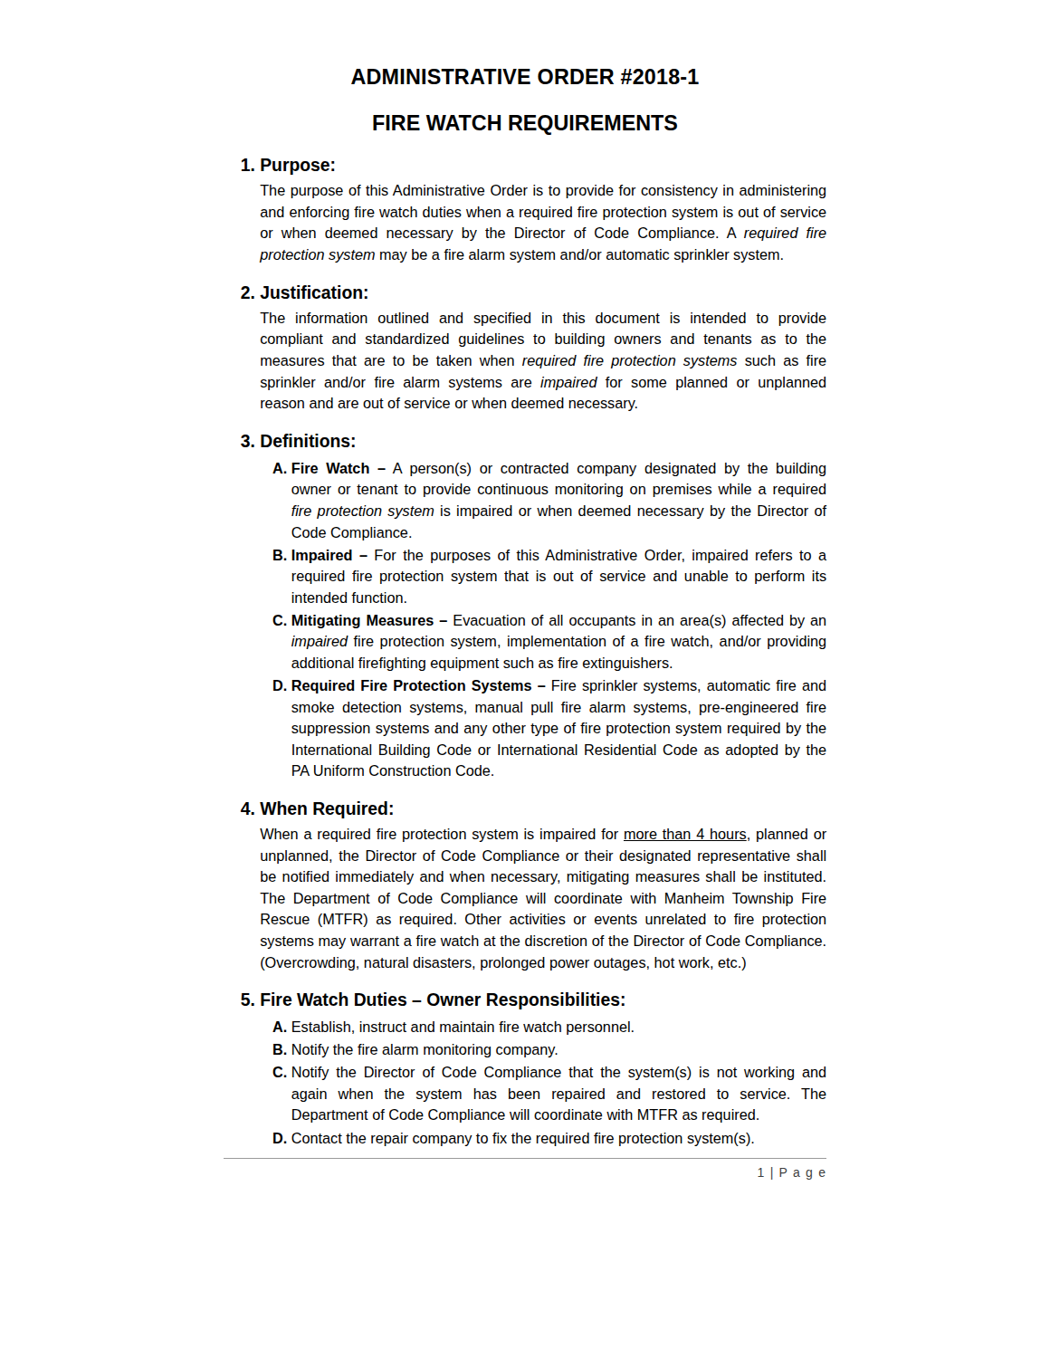ADMINISTRATIVE ORDER #2018-1
FIRE WATCH REQUIREMENTS
Purpose:
The purpose of this Administrative Order is to provide for consistency in administering and enforcing fire watch duties when a required fire protection system is out of service or when deemed necessary by the Director of Code Compliance. A required fire protection system may be a fire alarm system and/or automatic sprinkler system.
Justification:
The information outlined and specified in this document is intended to provide compliant and standardized guidelines to building owners and tenants as to the measures that are to be taken when required fire protection systems such as fire sprinkler and/or fire alarm systems are impaired for some planned or unplanned reason and are out of service or when deemed necessary.
Definitions:
Fire Watch – A person(s) or contracted company designated by the building owner or tenant to provide continuous monitoring on premises while a required fire protection system is impaired or when deemed necessary by the Director of Code Compliance.
Impaired – For the purposes of this Administrative Order, impaired refers to a required fire protection system that is out of service and unable to perform its intended function.
Mitigating Measures – Evacuation of all occupants in an area(s) affected by an impaired fire protection system, implementation of a fire watch, and/or providing additional firefighting equipment such as fire extinguishers.
Required Fire Protection Systems – Fire sprinkler systems, automatic fire and smoke detection systems, manual pull fire alarm systems, pre-engineered fire suppression systems and any other type of fire protection system required by the International Building Code or International Residential Code as adopted by the PA Uniform Construction Code.
When Required:
When a required fire protection system is impaired for more than 4 hours, planned or unplanned, the Director of Code Compliance or their designated representative shall be notified immediately and when necessary, mitigating measures shall be instituted. The Department of Code Compliance will coordinate with Manheim Township Fire Rescue (MTFR) as required. Other activities or events unrelated to fire protection systems may warrant a fire watch at the discretion of the Director of Code Compliance. (Overcrowding, natural disasters, prolonged power outages, hot work, etc.)
Fire Watch Duties – Owner Responsibilities:
Establish, instruct and maintain fire watch personnel.
Notify the fire alarm monitoring company.
Notify the Director of Code Compliance that the system(s) is not working and again when the system has been repaired and restored to service. The Department of Code Compliance will coordinate with MTFR as required.
Contact the repair company to fix the required fire protection system(s).
1 | P a g e